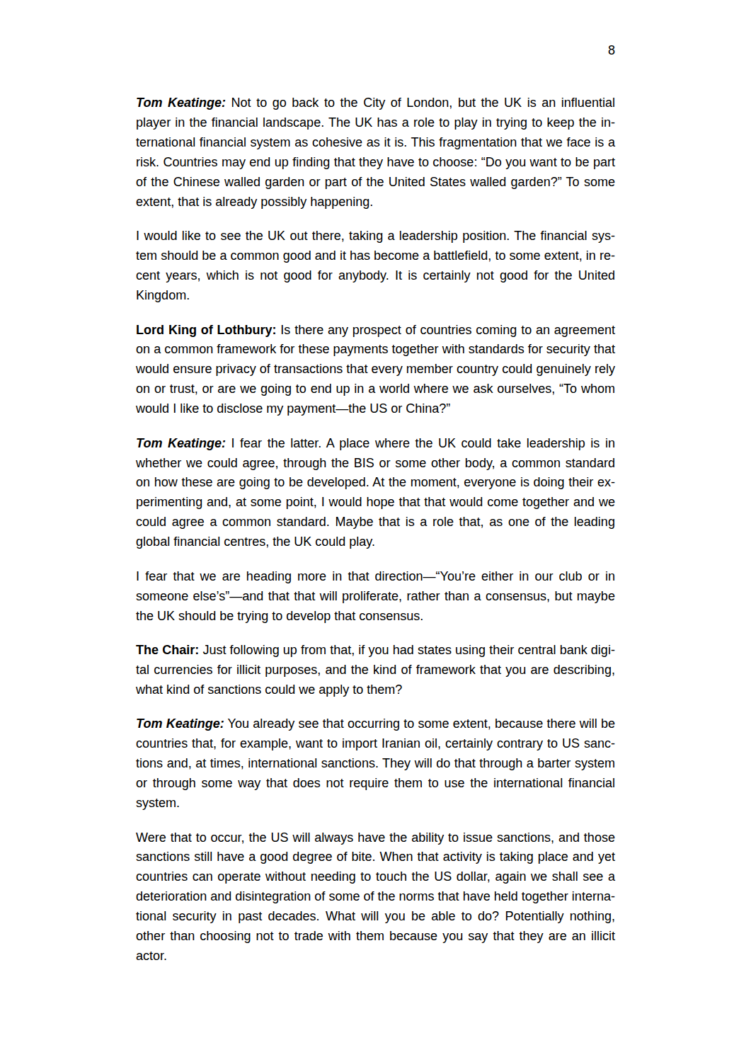8
Tom Keatinge: Not to go back to the City of London, but the UK is an influential player in the financial landscape. The UK has a role to play in trying to keep the international financial system as cohesive as it is. This fragmentation that we face is a risk. Countries may end up finding that they have to choose: “Do you want to be part of the Chinese walled garden or part of the United States walled garden?” To some extent, that is already possibly happening.
I would like to see the UK out there, taking a leadership position. The financial system should be a common good and it has become a battlefield, to some extent, in recent years, which is not good for anybody. It is certainly not good for the United Kingdom.
Lord King of Lothbury: Is there any prospect of countries coming to an agreement on a common framework for these payments together with standards for security that would ensure privacy of transactions that every member country could genuinely rely on or trust, or are we going to end up in a world where we ask ourselves, “To whom would I like to disclose my payment—the US or China?”
Tom Keatinge: I fear the latter. A place where the UK could take leadership is in whether we could agree, through the BIS or some other body, a common standard on how these are going to be developed. At the moment, everyone is doing their experimenting and, at some point, I would hope that that would come together and we could agree a common standard. Maybe that is a role that, as one of the leading global financial centres, the UK could play.
I fear that we are heading more in that direction—“You’re either in our club or in someone else’s”—and that that will proliferate, rather than a consensus, but maybe the UK should be trying to develop that consensus.
The Chair: Just following up from that, if you had states using their central bank digital currencies for illicit purposes, and the kind of framework that you are describing, what kind of sanctions could we apply to them?
Tom Keatinge: You already see that occurring to some extent, because there will be countries that, for example, want to import Iranian oil, certainly contrary to US sanctions and, at times, international sanctions. They will do that through a barter system or through some way that does not require them to use the international financial system.
Were that to occur, the US will always have the ability to issue sanctions, and those sanctions still have a good degree of bite. When that activity is taking place and yet countries can operate without needing to touch the US dollar, again we shall see a deterioration and disintegration of some of the norms that have held together international security in past decades. What will you be able to do? Potentially nothing, other than choosing not to trade with them because you say that they are an illicit actor.